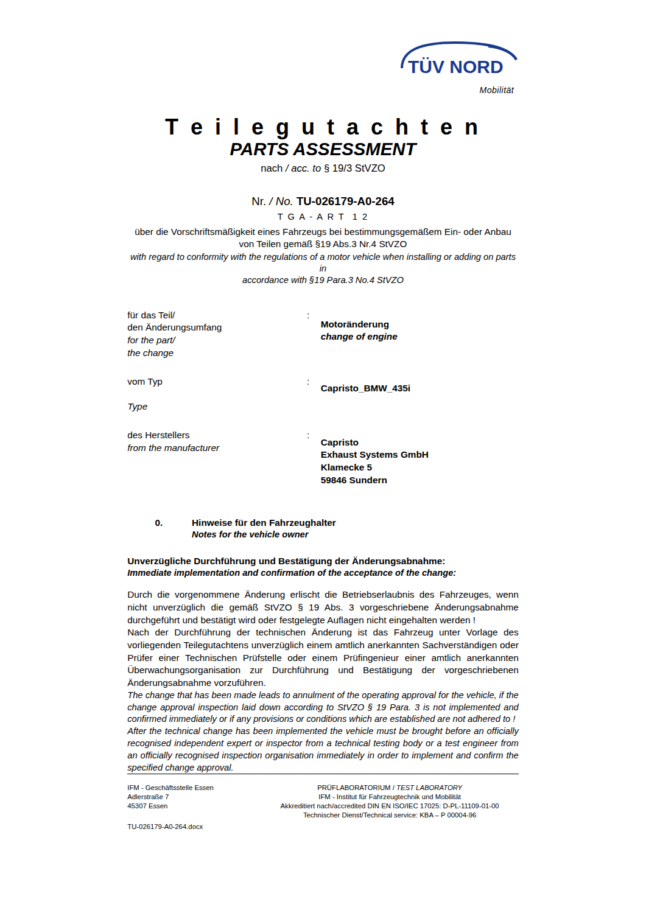TÜV NORD
Mobilität
T e i l e g u t a c h t e n
PARTS ASSESSMENT
nach / acc. to § 19/3 StVZO
Nr. / No. TU-026179-A0-264
T G A - A R T 1 2
über die Vorschriftsmäßigkeit eines Fahrzeugs bei bestimmungsgemäßem Ein- oder Anbau
von Teilen gemäß §19 Abs.3 Nr.4 StVZO
with regard to conformity with the regulations of a motor vehicle when installing or adding on parts in
accordance with §19 Para.3 No.4 StVZO
für das Teil/
den Änderungsumfang
for the part/
the change
:
Motoränderung
change of engine
vom Typ
Type
:
Capristo_BMW_435i
des Herstellers
from the manufacturer
:
Capristo
Exhaust Systems GmbH
Klamecke 5
59846 Sundern
0. Hinweise für den Fahrzeughalter
Notes for the vehicle owner
Unverzügliche Durchführung und Bestätigung der Änderungsabnahme:
Immediate implementation and confirmation of the acceptance of the change:
Durch die vorgenommene Änderung erlischt die Betriebserlaubnis des Fahrzeuges, wenn nicht unverzüglich die gemäß StVZO § 19 Abs. 3 vorgeschriebene Änderungsabnahme durchgeführt und bestätigt wird oder festgelegte Auflagen nicht eingehalten werden !
Nach der Durchführung der technischen Änderung ist das Fahrzeug unter Vorlage des vorliegenden Teilegutachtens unverzüglich einem amtlich anerkannten Sachverständigen oder Prüfer einer Technischen Prüfstelle oder einem Prüfingenieur einer amtlich anerkannten Überwachungsorganisation zur Durchführung und Bestätigung der vorgeschriebenen Änderungsabnahme vorzuführen.
The change that has been made leads to annulment of the operating approval for the vehicle, if the change approval inspection laid down according to StVZO § 19 Para. 3 is not implemented and confirmed immediately or if any provisions or conditions which are established are not adhered to !
After the technical change has been implemented the vehicle must be brought before an officially recognised independent expert or inspector from a technical testing body or a test engineer from an officially recognised inspection organisation immediately in order to implement and confirm the specified change approval.
IFM - Geschäftsstelle Essen
Adlerstraße 7
45307 Essen
TU-026179-A0-264.docx
PRÜFLABORATORIUM / TEST LABORATORY
IFM - Institut für Fahrzeugtechnik und Mobilität
Akkreditiert nach/accredited DIN EN ISO/IEC 17025: D-PL-11109-01-00
Technischer Dienst/Technical service: KBA – P 00004-96